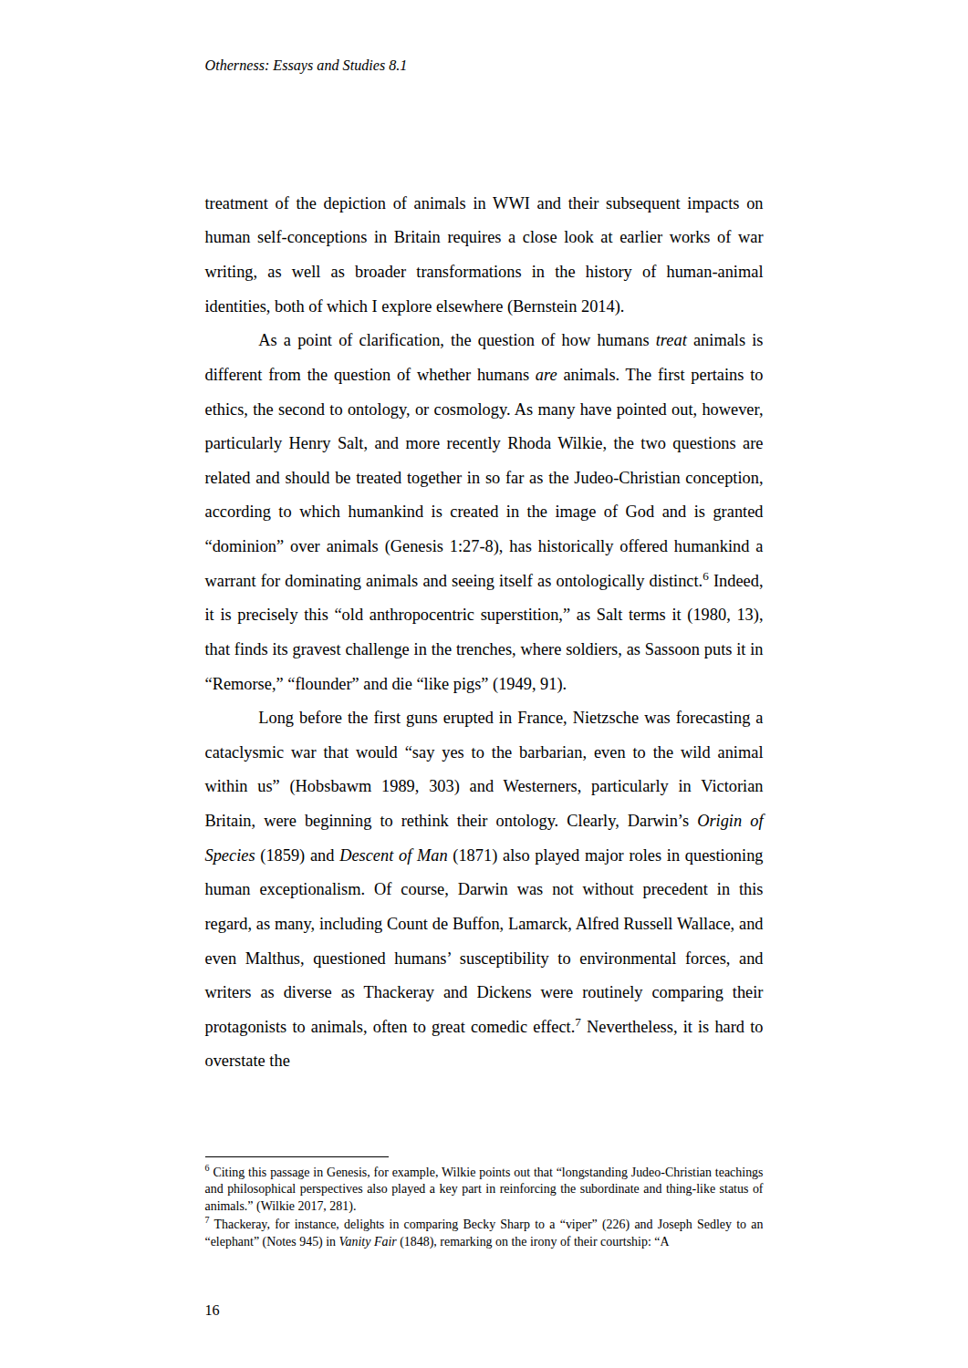Otherness: Essays and Studies 8.1
treatment of the depiction of animals in WWI and their subsequent impacts on human self-conceptions in Britain requires a close look at earlier works of war writing, as well as broader transformations in the history of human-animal identities, both of which I explore elsewhere (Bernstein 2014).
As a point of clarification, the question of how humans treat animals is different from the question of whether humans are animals. The first pertains to ethics, the second to ontology, or cosmology. As many have pointed out, however, particularly Henry Salt, and more recently Rhoda Wilkie, the two questions are related and should be treated together in so far as the Judeo-Christian conception, according to which humankind is created in the image of God and is granted “dominion” over animals (Genesis 1:27-8), has historically offered humankind a warrant for dominating animals and seeing itself as ontologically distinct.6 Indeed, it is precisely this “old anthropocentric superstition,” as Salt terms it (1980, 13), that finds its gravest challenge in the trenches, where soldiers, as Sassoon puts it in “Remorse,” “flounder” and die “like pigs” (1949, 91).
Long before the first guns erupted in France, Nietzsche was forecasting a cataclysmic war that would “say yes to the barbarian, even to the wild animal within us” (Hobsbawm 1989, 303) and Westerners, particularly in Victorian Britain, were beginning to rethink their ontology. Clearly, Darwin’s Origin of Species (1859) and Descent of Man (1871) also played major roles in questioning human exceptionalism. Of course, Darwin was not without precedent in this regard, as many, including Count de Buffon, Lamarck, Alfred Russell Wallace, and even Malthus, questioned humans’ susceptibility to environmental forces, and writers as diverse as Thackeray and Dickens were routinely comparing their protagonists to animals, often to great comedic effect.7 Nevertheless, it is hard to overstate the
6 Citing this passage in Genesis, for example, Wilkie points out that “longstanding Judeo-Christian teachings and philosophical perspectives also played a key part in reinforcing the subordinate and thing-like status of animals.” (Wilkie 2017, 281).
7 Thackeray, for instance, delights in comparing Becky Sharp to a “viper” (226) and Joseph Sedley to an “elephant” (Notes 945) in Vanity Fair (1848), remarking on the irony of their courtship: “A
16